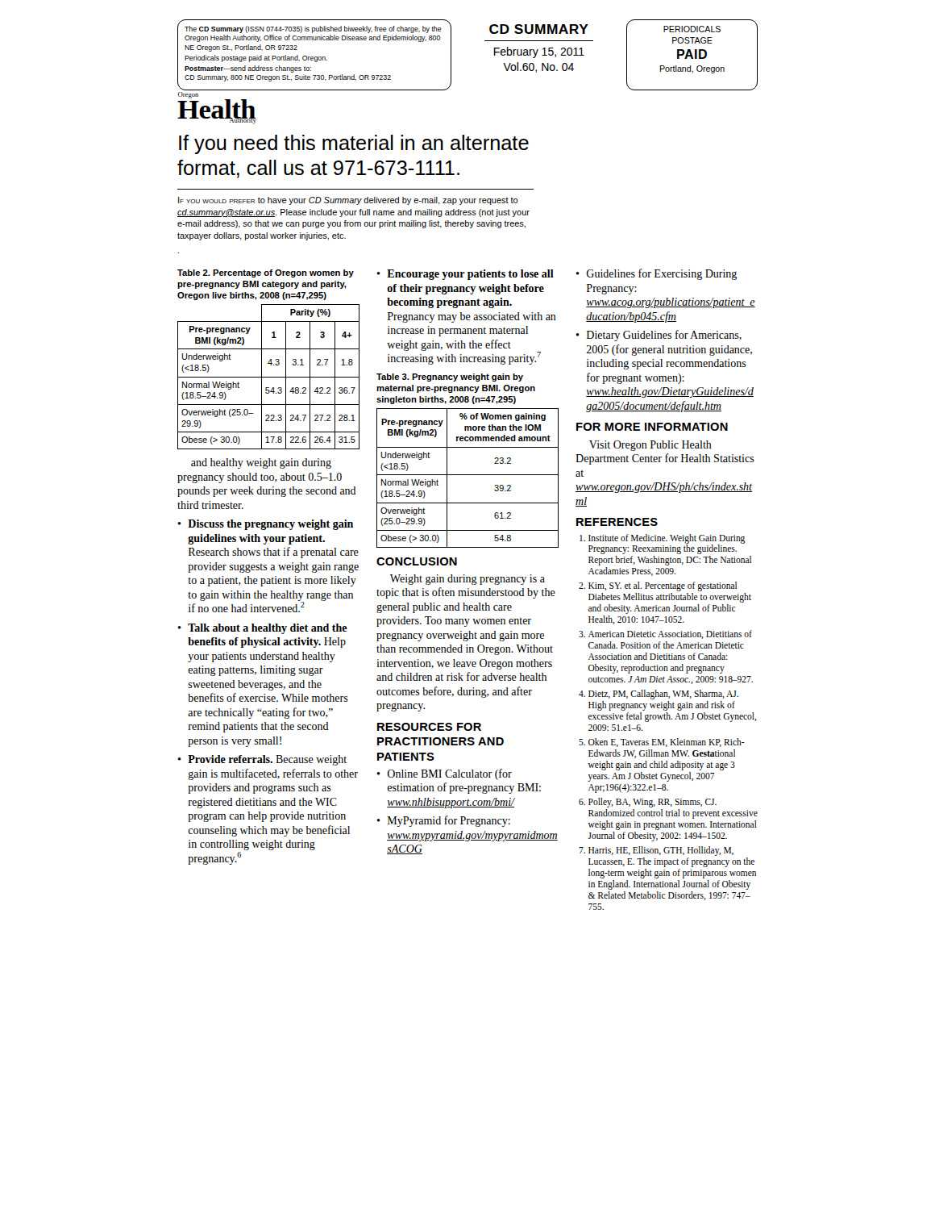The CD Summary (ISSN 0744-7035) is published biweekly, free of charge, by the Oregon Health Authority, Office of Communicable Disease and Epidemiology, 800 NE Oregon St., Portland, OR 97232
Periodicals postage paid at Portland, Oregon.
Postmaster—send address changes to:
CD Summary, 800 NE Oregon St., Suite 730, Portland, OR 97232
CD SUMMARY
February 15, 2011
Vol.60, No. 04
PERIODICALS
POSTAGE
PAID
Portland, Oregon
Oregon HealthAuthority
If you need this material in an alternate format, call us at 971-673-1111.
If you would prefer to have your CD Summary delivered by e-mail, zap your request to cd.summary@state.or.us. Please include your full name and mailing address (not just your e-mail address), so that we can purge you from our print mailing list, thereby saving trees, taxpayer dollars, postal worker injuries, etc.
.
Table 2. Percentage of Oregon women by pre-pregnancy BMI category and parity, Oregon live births, 2008 (n=47,295)
| | Parity (%) |
| Pre-pregnancy BMI (kg/m2) | 1 | 2 | 3 | 4+ |
| Underweight (<18.5) | 4.3 | 3.1 | 2.7 | 1.8 |
| Normal Weight (18.5–24.9) | 54.3 | 48.2 | 42.2 | 36.7 |
| Overweight (25.0–29.9) | 22.3 | 24.7 | 27.2 | 28.1 |
| Obese (> 30.0) | 17.8 | 22.6 | 26.4 | 31.5 |
and healthy weight gain during pregnancy should too, about 0.5–1.0 pounds per week during the second and third trimester.
Discuss the pregnancy weight gain guidelines with your patient. Research shows that if a prenatal care provider suggests a weight gain range to a patient, the patient is more likely to gain within the healthy range than if no one had intervened.2
Talk about a healthy diet and the benefits of physical activity. Help your patients understand healthy eating patterns, limiting sugar sweetened beverages, and the benefits of exercise. While mothers are technically “eating for two,” remind patients that the second person is very small!
Provide referrals. Because weight gain is multifaceted, referrals to other providers and programs such as registered dietitians and the WIC program can help provide nutrition counseling which may be beneficial in controlling weight during pregnancy.6
Encourage your patients to lose all of their pregnancy weight before becoming pregnant again. Pregnancy may be associated with an increase in permanent maternal weight gain, with the effect increasing with increasing parity.7
Table 3. Pregnancy weight gain by maternal pre-pregnancy BMI. Oregon singleton births, 2008 (n=47,295)
| Pre-pregnancy BMI (kg/m2) | % of Women gaining more than the IOM recommended amount |
| --- | --- |
| Underweight (<18.5) | 23.2 |
| Normal Weight (18.5–24.9) | 39.2 |
| Overweight (25.0–29.9) | 61.2 |
| Obese (> 30.0) | 54.8 |
CONCLUSION
Weight gain during pregnancy is a topic that is often misunderstood by the general public and health care providers. Too many women enter pregnancy overweight and gain more than recommended in Oregon. Without intervention, we leave Oregon mothers and children at risk for adverse health outcomes before, during, and after pregnancy.
RESOURCES FOR PRACTITIONERS AND PATIENTS
Online BMI Calculator (for estimation of pre-pregnancy BMI: www.nhlbisupport.com/bmi/
MyPyramid for Pregnancy: www.mypyramid.gov/mypyramidmomsACOG
Guidelines for Exercising During Pregnancy: www.acog.org/publications/patient_education/bp045.cfm
Dietary Guidelines for Americans, 2005 (for general nutrition guidance, including special recommendations for pregnant women): www.health.gov/DietaryGuidelines/dga2005/document/default.htm
FOR MORE INFORMATION
Visit Oregon Public Health Department Center for Health Statistics at www.oregon.gov/DHS/ph/chs/index.shtml
REFERENCES
Institute of Medicine. Weight Gain During Pregnancy: Reexamining the guidelines. Report brief, Washington, DC: The National Acadamies Press, 2009.
Kim, SY. et al. Percentage of gestational Diabetes Mellitus attributable to overweight and obesity. American Journal of Public Health, 2010: 1047–1052.
American Dietetic Association, Dietitians of Canada. Position of the American Dietetic Association and Dietitians of Canada: Obesity, reproduction and pregnancy outcomes. J Am Diet Assoc., 2009: 918–927.
Dietz, PM, Callaghan, WM, Sharma, AJ. High pregnancy weight gain and risk of excessive fetal growth. Am J Obstet Gynecol, 2009: 51.e1–6.
Oken E, Taveras EM, Kleinman KP, Rich-Edwards JW, Gillman MW. Gestational weight gain and child adiposity at age 3 years. Am J Obstet Gynecol, 2007 Apr;196(4):322.e1–8.
Polley, BA, Wing, RR, Simms, CJ. Randomized control trial to prevent excessive weight gain in pregnant women. International Journal of Obesity, 2002: 1494–1502.
Harris, HE, Ellison, GTH, Holliday, M, Lucassen, E. The impact of pregnancy on the long-term weight gain of primiparous women in England. International Journal of Obesity & Related Metabolic Disorders, 1997: 747–755.